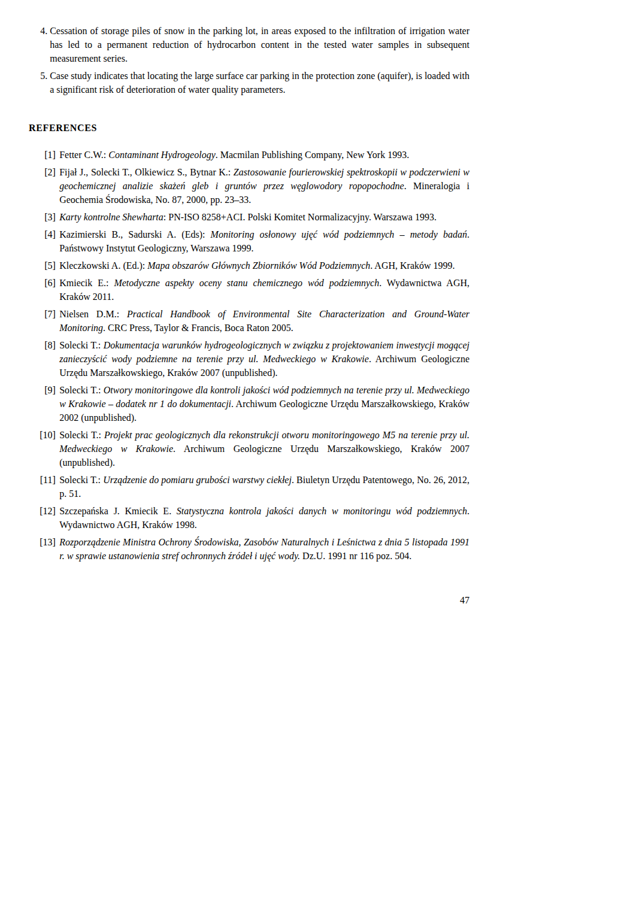Cessation of storage piles of snow in the parking lot, in areas exposed to the infiltration of irrigation water has led to a permanent reduction of hydrocarbon content in the tested water samples in subsequent measurement series.
Case study indicates that locating the large surface car parking in the protection zone (aquifer), is loaded with a significant risk of deterioration of water quality parameters.
REFERENCES
Fetter C.W.: Contaminant Hydrogeology. Macmilan Publishing Company, New York 1993.
Fijał J., Solecki T., Olkiewicz S., Bytnar K.: Zastosowanie fourierowskiej spektroskopii w podczerwieni w geochemicznej analizie skażeń gleb i gruntów przez węglowodory ropopochodne. Mineralogia i Geochemia Środowiska, No. 87, 2000, pp. 23–33.
Karty kontrolne Shewharta: PN-ISO 8258+ACI. Polski Komitet Normalizacyjny. Warszawa 1993.
Kazimierski B., Sadurski A. (Eds): Monitoring osłonowy ujęć wód podziemnych – metody badań. Państwowy Instytut Geologiczny, Warszawa 1999.
Kleczkowski A. (Ed.): Mapa obszarów Głównych Zbiorników Wód Podziemnych. AGH, Kraków 1999.
Kmiecik E.: Metodyczne aspekty oceny stanu chemicznego wód podziemnych. Wydawnictwa AGH, Kraków 2011.
Nielsen D.M.: Practical Handbook of Environmental Site Characterization and Ground-Water Monitoring. CRC Press, Taylor & Francis, Boca Raton 2005.
Solecki T.: Dokumentacja warunków hydrogeologicznych w związku z projektowaniem inwestycji mogącej zanieczyścić wody podziemne na terenie przy ul. Medweckiego w Krakowie. Archiwum Geologiczne Urzędu Marszałkowskiego, Kraków 2007 (unpublished).
Solecki T.: Otwory monitoringowe dla kontroli jakości wód podziemnych na terenie przy ul. Medweckiego w Krakowie – dodatek nr 1 do dokumentacji. Archiwum Geologiczne Urzędu Marszałkowskiego, Kraków 2002 (unpublished).
Solecki T.: Projekt prac geologicznych dla rekonstrukcji otworu monitoringowego M5 na terenie przy ul. Medweckiego w Krakowie. Archiwum Geologiczne Urzędu Marszałkowskiego, Kraków 2007 (unpublished).
Solecki T.: Urządzenie do pomiaru grubości warstwy ciekłej. Biuletyn Urzędu Patentowego, No. 26, 2012, p. 51.
Szczepańska J. Kmiecik E. Statystyczna kontrola jakości danych w monitoringu wód podziemnych. Wydawnictwo AGH, Kraków 1998.
Rozporządzenie Ministra Ochrony Środowiska, Zasobów Naturalnych i Leśnictwa z dnia 5 listopada 1991 r. w sprawie ustanowienia stref ochronnych źródeł i ujęć wody. Dz.U. 1991 nr 116 poz. 504.
47